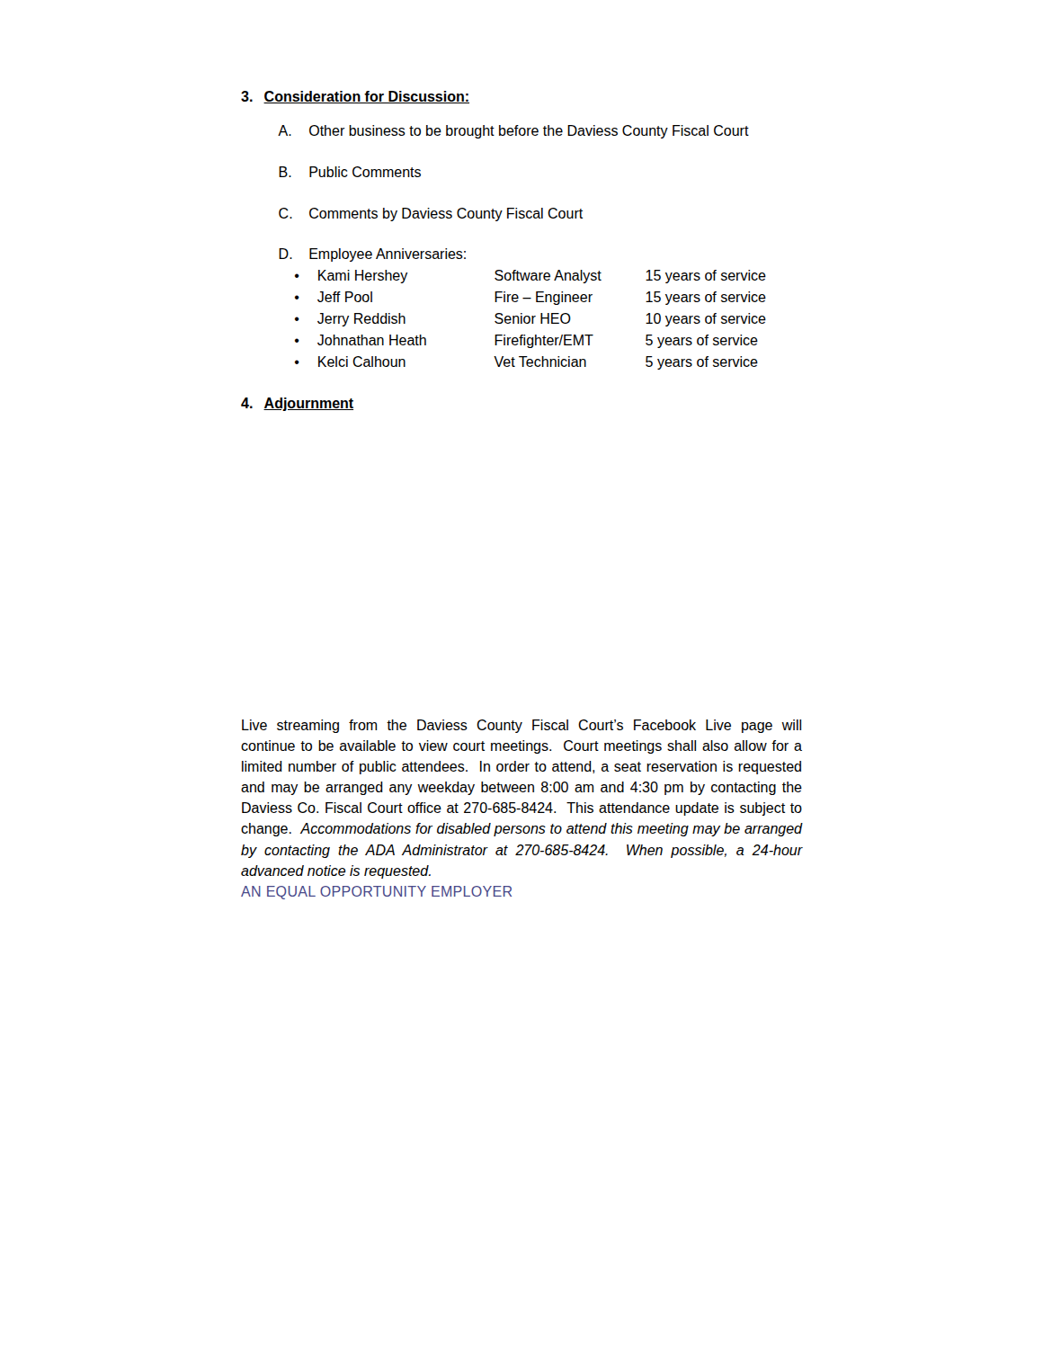3. Consideration for Discussion:
A. Other business to be brought before the Daviess County Fiscal Court
B. Public Comments
C. Comments by Daviess County Fiscal Court
D. Employee Anniversaries:
| • | Kami Hershey | Software Analyst | 15 years of service |
| • | Jeff Pool | Fire – Engineer | 15 years of service |
| • | Jerry Reddish | Senior HEO | 10 years of service |
| • | Johnathan Heath | Firefighter/EMT | 5 years of service |
| • | Kelci Calhoun | Vet Technician | 5 years of service |
4. Adjournment
Live streaming from the Daviess County Fiscal Court’s Facebook Live page will continue to be available to view court meetings. Court meetings shall also allow for a limited number of public attendees. In order to attend, a seat reservation is requested and may be arranged any weekday between 8:00 am and 4:30 pm by contacting the Daviess Co. Fiscal Court office at 270-685-8424. This attendance update is subject to change. Accommodations for disabled persons to attend this meeting may be arranged by contacting the ADA Administrator at 270-685-8424. When possible, a 24-hour advanced notice is requested.
AN EQUAL OPPORTUNITY EMPLOYER